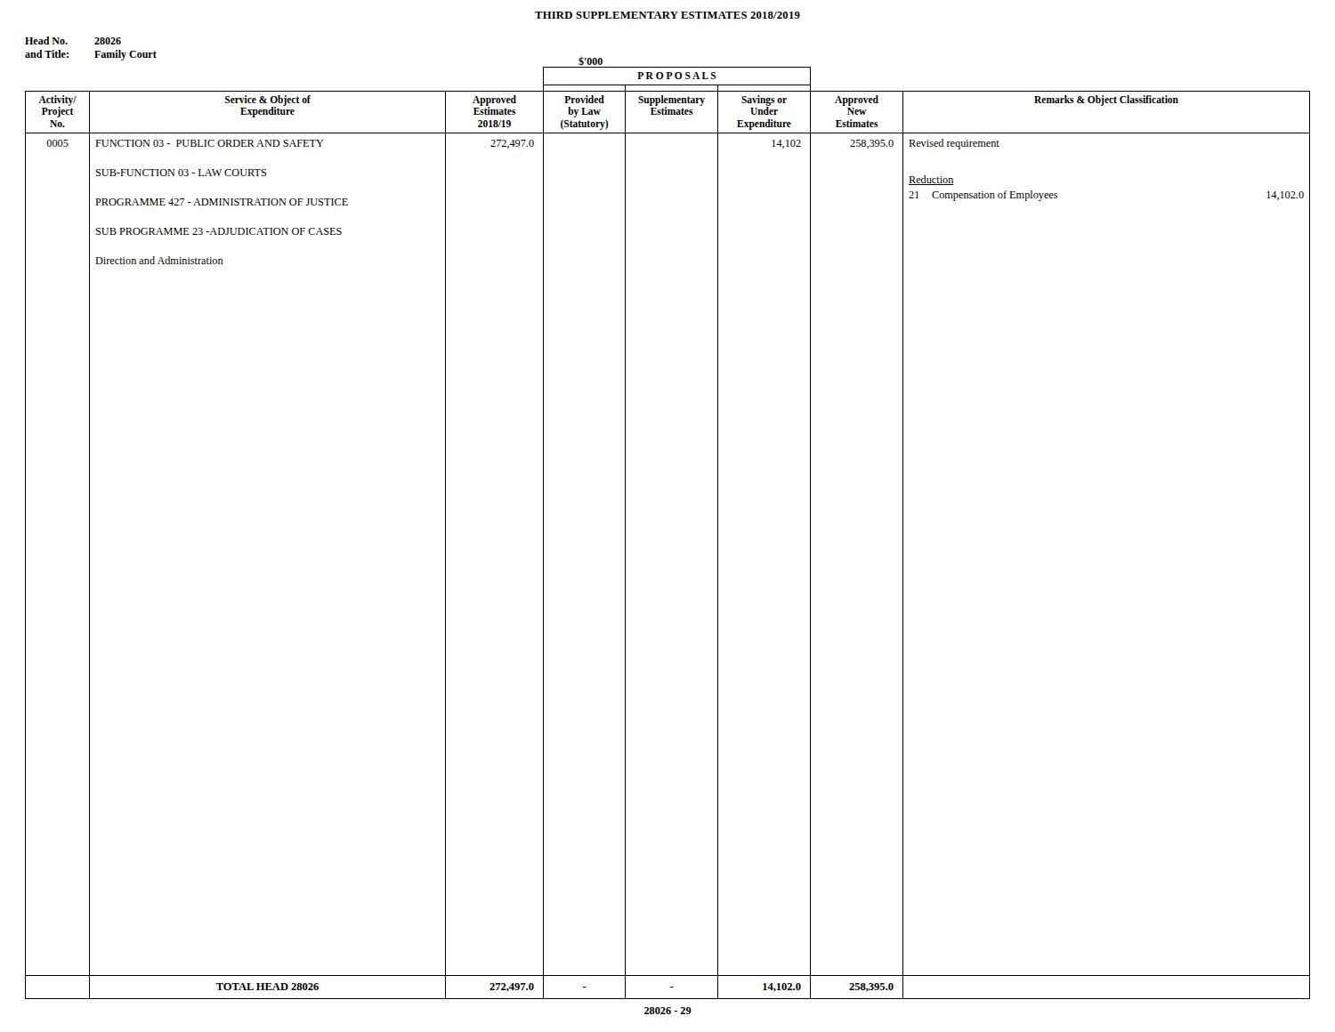THIRD SUPPLEMENTARY ESTIMATES 2018/2019
Head No. 28026
and Title: Family Court
$'000
| | | | P R O P O S A L S | | |
| --- | --- | --- | --- | --- | --- |
| Activity/ Project No. | Service & Object of Expenditure | Approved Estimates 2018/19 | Provided by Law (Statutory) | Supplementary Estimates | Savings or Under Expenditure | Approved New Estimates | Remarks & Object Classification |
| 0005 | FUNCTION 03 - PUBLIC ORDER AND SAFETY SUB-FUNCTION 03 - LAW COURTS PROGRAMME 427 - ADMINISTRATION OF JUSTICE SUB PROGRAMME 23 -ADJUDICATION OF CASES Direction and Administration | 272,497.0 | | | 14,102 | 258,395.0 | Revised requirement Reduction / 21 / Compensation of Employees / 14,102.0 / |
| | TOTAL HEAD 28026 | 272,497.0 | - | - | 14,102.0 | 258,395.0 | |
28026 - 29